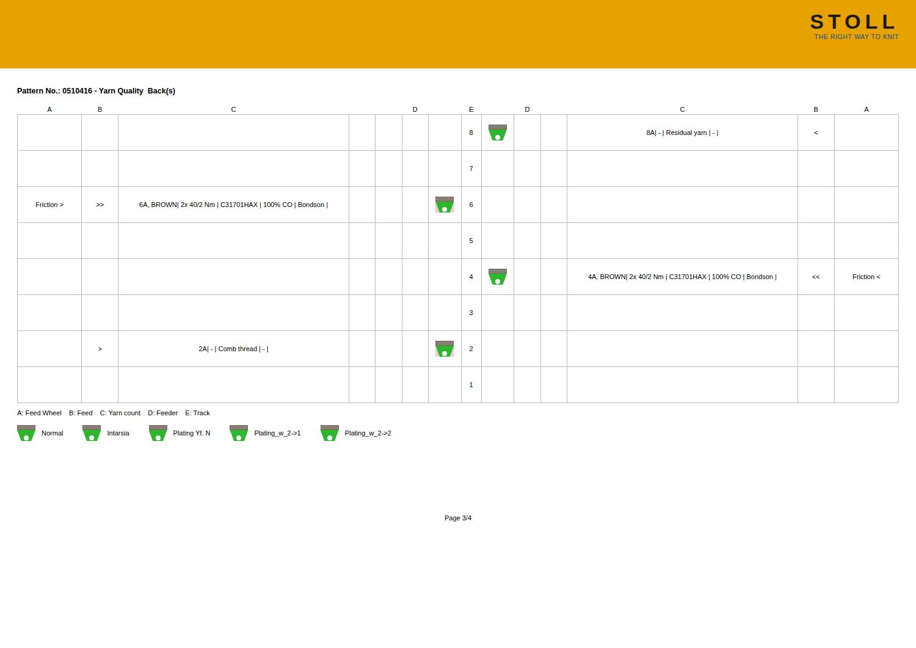STOLL
THE RIGHT WAY TO KNIT
Pattern No.: 0510416 - Yarn Quality Back(s)
| A | B | C | | | D | | E | | D | | C | B | A |
| | | | | | | | 8 | | | | 8A/ - / Residual yarn / - / | < | |
| | | | | | | | 7 | | | | | | |
| Friction > | >> | 6A, BROWN/ 2x 40/2 Nm / C31701HAX / 100% CO / Bondson / | | | | | 6 | | | | | | |
| | | | | | | | 5 | | | | | | |
| | | | | | | | 4 | | | | 4A, BROWN/ 2x 40/2 Nm / C31701HAX / 100% CO / Bondson / | << | Friction < |
| | | | | | | | 3 | | | | | | |
| | > | 2A/ - / Comb thread / - / | | | | | 2 | | | | | | |
| | | | | | | | 1 | | | | | | |
A: Feed Wheel B: Feed C: Yarn count D: Feeder E: Track
Normal Intarsia Plating Yf. N Plating_w_2->1 Plating_w_2->2
Page 3/4